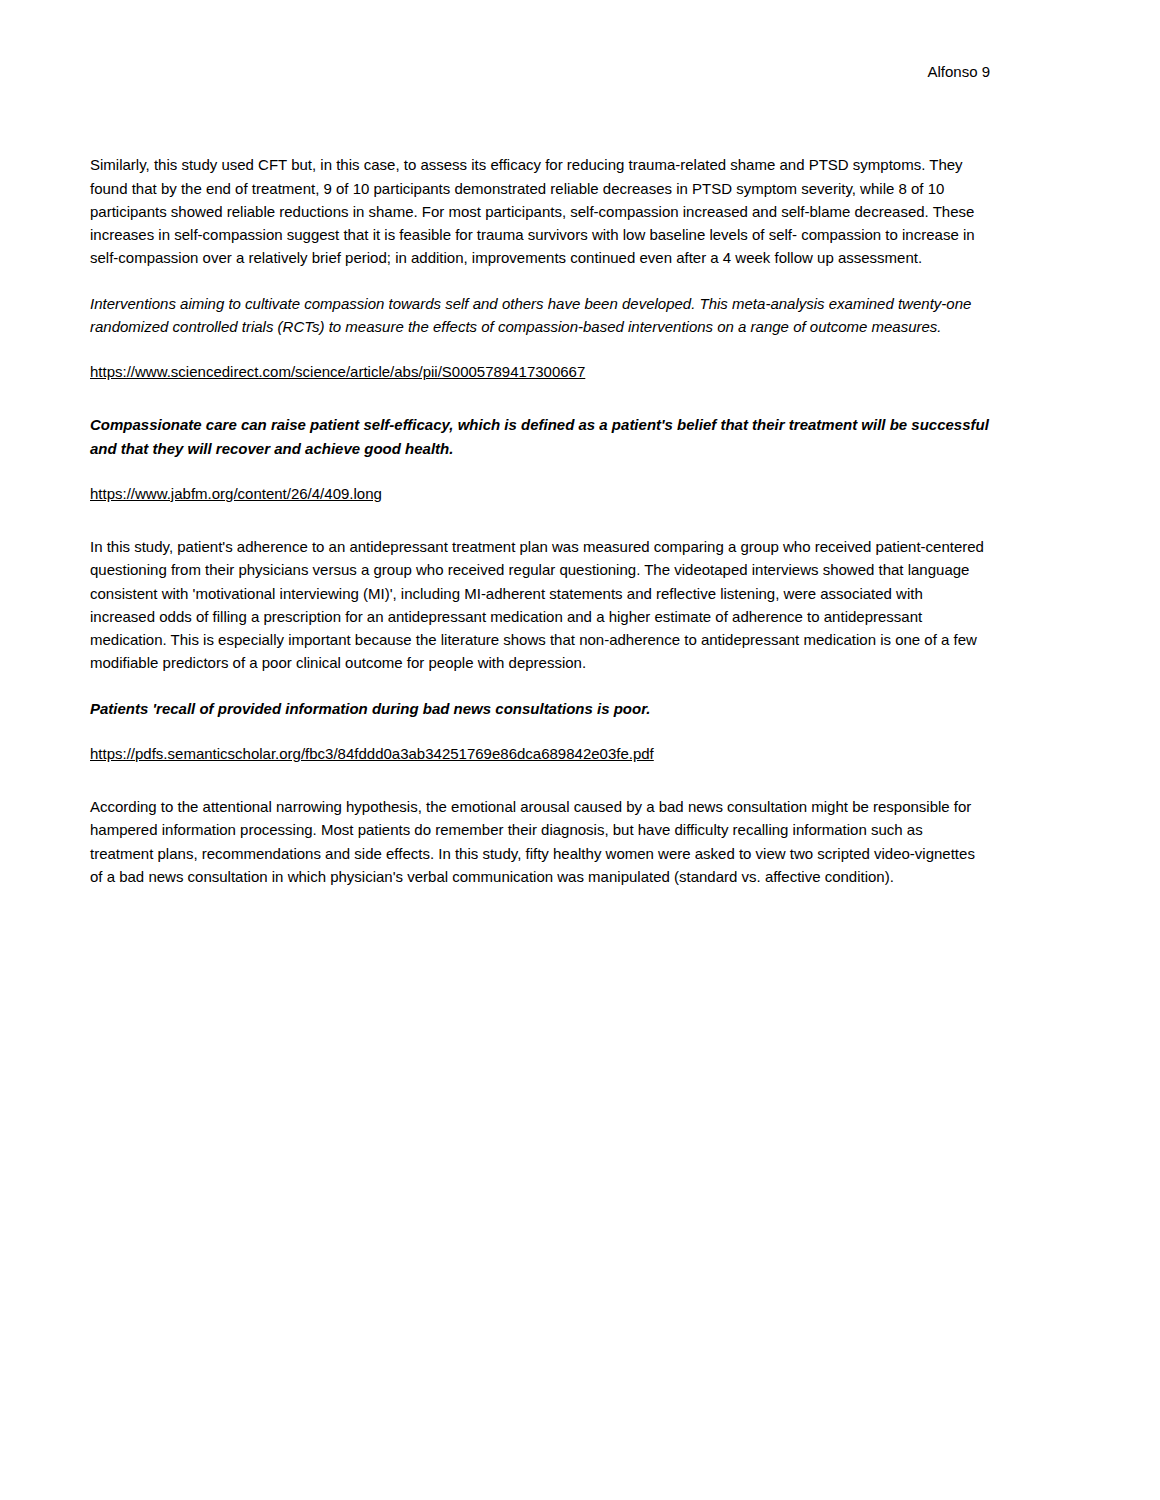Alfonso 9
Similarly, this study used CFT but, in this case, to assess its efficacy for reducing trauma-related shame and PTSD symptoms. They found that by the end of treatment, 9 of 10 participants demonstrated reliable decreases in PTSD symptom severity, while 8 of 10 participants showed reliable reductions in shame. For most participants, self-compassion increased and self-blame decreased. These increases in self-compassion suggest that it is feasible for trauma survivors with low baseline levels of self- compassion to increase in self-compassion over a relatively brief period; in addition, improvements continued even after a 4 week follow up assessment.
Interventions aiming to cultivate compassion towards self and others have been developed. This meta-analysis examined twenty-one randomized controlled trials (RCTs) to measure the effects of compassion-based interventions on a range of outcome measures.
https://www.sciencedirect.com/science/article/abs/pii/S0005789417300667
Compassionate care can raise patient self-efficacy, which is defined as a patient's belief that their treatment will be successful and that they will recover and achieve good health.
https://www.jabfm.org/content/26/4/409.long
In this study, patient's adherence to an antidepressant treatment plan was measured comparing a group who received patient-centered questioning from their physicians versus a group who received regular questioning. The videotaped interviews showed that language consistent with 'motivational interviewing (MI)', including MI-adherent statements and reflective listening, were associated with increased odds of filling a prescription for an antidepressant medication and a higher estimate of adherence to antidepressant medication. This is especially important because the literature shows that non-adherence to antidepressant medication is one of a few modifiable predictors of a poor clinical outcome for people with depression.
Patients 'recall of provided information during bad news consultations is poor.
https://pdfs.semanticscholar.org/fbc3/84fddd0a3ab34251769e86dca689842e03fe.pdf
According to the attentional narrowing hypothesis, the emotional arousal caused by a bad news consultation might be responsible for hampered information processing. Most patients do remember their diagnosis, but have difficulty recalling information such as treatment plans, recommendations and side effects. In this study, fifty healthy women were asked to view two scripted video-vignettes of a bad news consultation in which physician's verbal communication was manipulated (standard vs. affective condition).